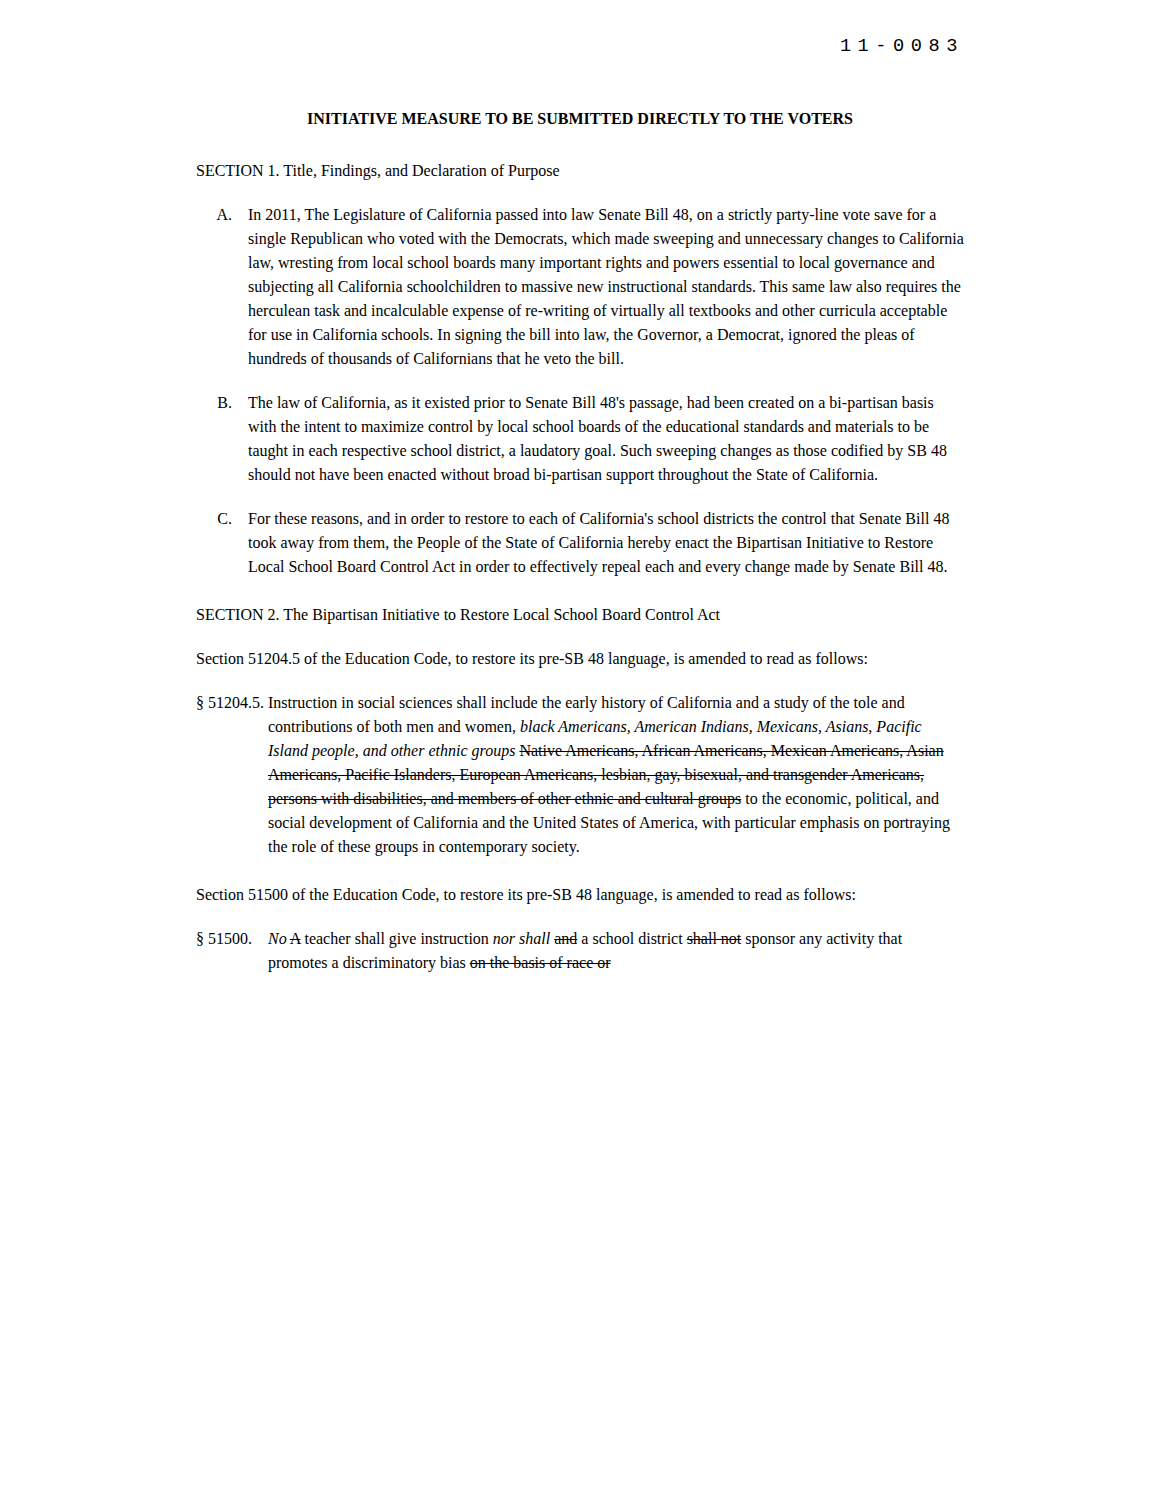11-0083
Initiative Measure to be Submitted Directly to the Voters
SECTION 1. Title, Findings, and Declaration of Purpose
In 2011, The Legislature of California passed into law Senate Bill 48, on a strictly party-line vote save for a single Republican who voted with the Democrats, which made sweeping and unnecessary changes to California law, wresting from local school boards many important rights and powers essential to local governance and subjecting all California schoolchildren to massive new instructional standards. This same law also requires the herculean task and incalculable expense of re-writing of virtually all textbooks and other curricula acceptable for use in California schools. In signing the bill into law, the Governor, a Democrat, ignored the pleas of hundreds of thousands of Californians that he veto the bill.
The law of California, as it existed prior to Senate Bill 48's passage, had been created on a bi-partisan basis with the intent to maximize control by local school boards of the educational standards and materials to be taught in each respective school district, a laudatory goal. Such sweeping changes as those codified by SB 48 should not have been enacted without broad bi-partisan support throughout the State of California.
For these reasons, and in order to restore to each of California's school districts the control that Senate Bill 48 took away from them, the People of the State of California hereby enact the Bipartisan Initiative to Restore Local School Board Control Act in order to effectively repeal each and every change made by Senate Bill 48.
SECTION 2. The Bipartisan Initiative to Restore Local School Board Control Act
Section 51204.5 of the Education Code, to restore its pre-SB 48 language, is amended to read as follows:
§ 51204.5. Instruction in social sciences shall include the early history of California and a study of the tole and contributions of both men and women, black Americans, American Indians, Mexicans, Asians, Pacific Island people, and other ethnic groups Native Americans, African Americans, Mexican Americans, Asian Americans, Pacific Islanders, European Americans, lesbian, gay, bisexual, and transgender Americans, persons with disabilities, and members of other ethnic and cultural groups to the economic, political, and social development of California and the United States of America, with particular emphasis on portraying the role of these groups in contemporary society.
Section 51500 of the Education Code, to restore its pre-SB 48 language, is amended to read as follows:
§ 51500. No A teacher shall give instruction nor shall and a school district shall not sponsor any activity that promotes a discriminatory bias on the basis of race or